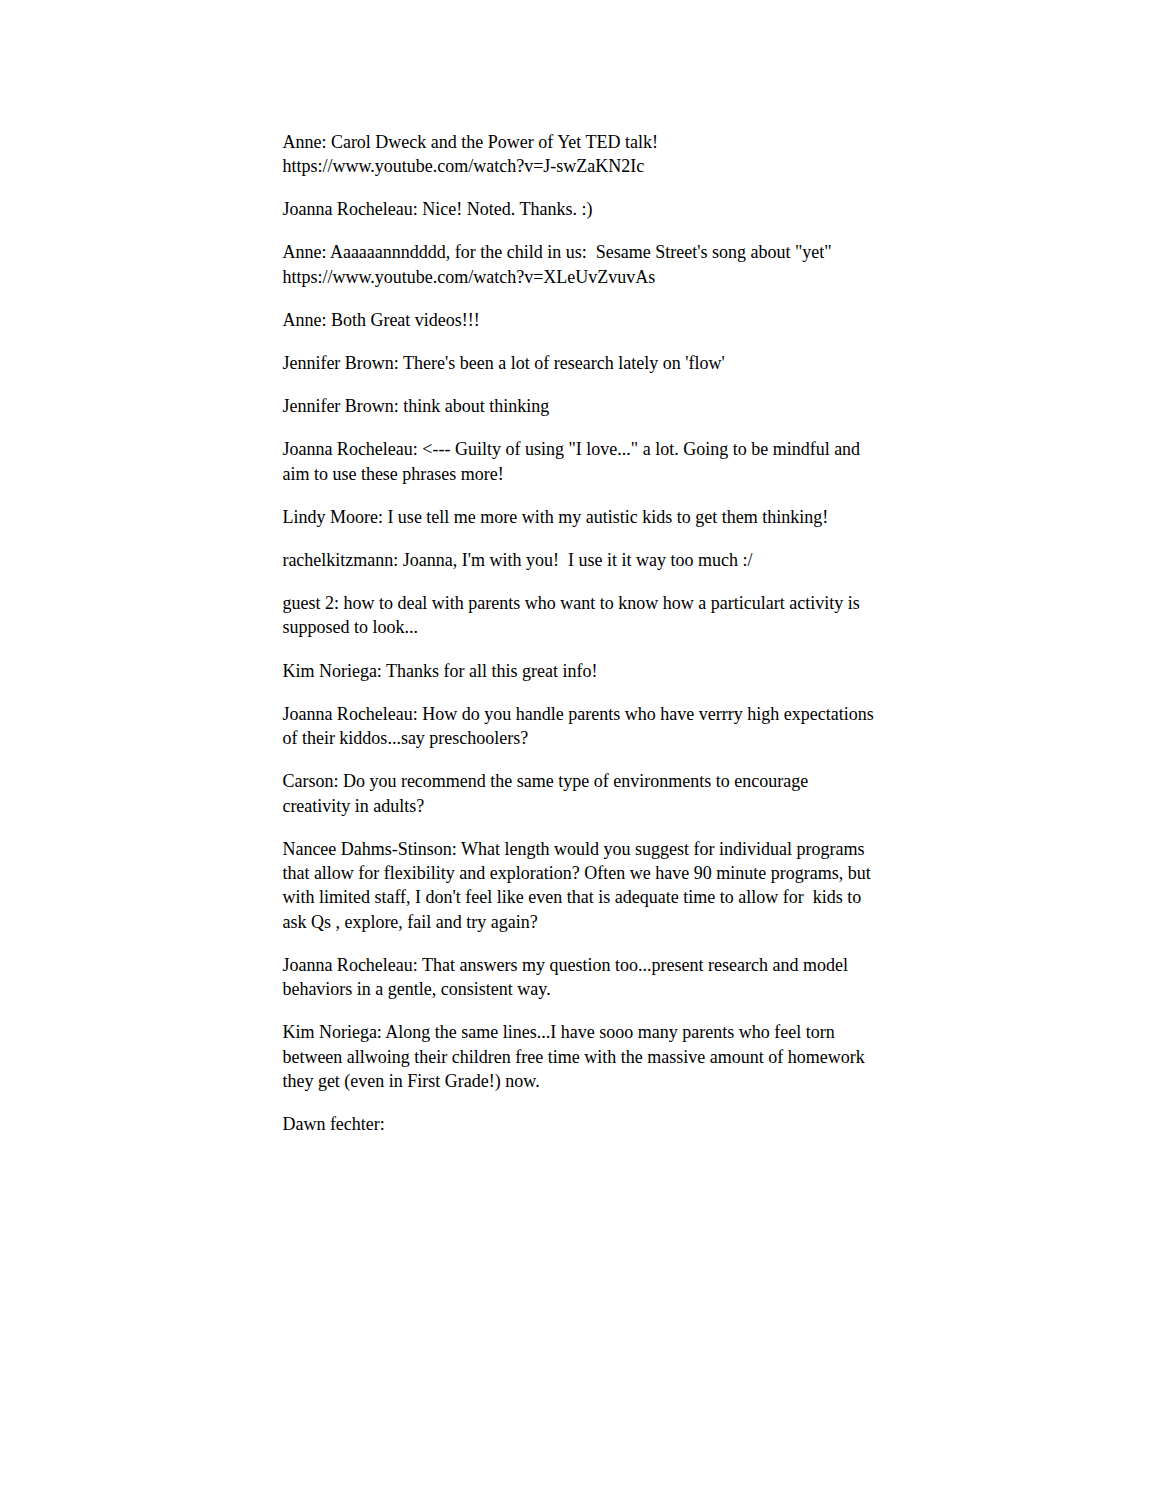Anne: Carol Dweck and the Power of Yet TED talk!
https://www.youtube.com/watch?v=J-swZaKN2Ic
Joanna Rocheleau: Nice! Noted. Thanks. :)
Anne: Aaaaaannndddd, for the child in us: Sesame Street's song about "yet"
https://www.youtube.com/watch?v=XLeUvZvuvAs
Anne: Both Great videos!!!
Jennifer Brown: There's been a lot of research lately on 'flow'
Jennifer Brown: think about thinking
Joanna Rocheleau: <--- Guilty of using "I love..." a lot. Going to be mindful and aim to use these phrases more!
Lindy Moore: I use tell me more with my autistic kids to get them thinking!
rachelkitzmann: Joanna, I'm with you! I use it it way too much :/
guest 2: how to deal with parents who want to know how a particulart activity is supposed to look...
Kim Noriega: Thanks for all this great info!
Joanna Rocheleau: How do you handle parents who have verrry high expectations of their kiddos...say preschoolers?
Carson: Do you recommend the same type of environments to encourage creativity in adults?
Nancee Dahms-Stinson: What length would you suggest for individual programs that allow for flexibility and exploration? Often we have 90 minute programs, but with limited staff, I don't feel like even that is adequate time to allow for kids to ask Qs , explore, fail and try again?
Joanna Rocheleau: That answers my question too...present research and model behaviors in a gentle, consistent way.
Kim Noriega: Along the same lines...I have sooo many parents who feel torn between allwoing their children free time with the massive amount of homework they get (even in First Grade!) now.
Dawn fechter: